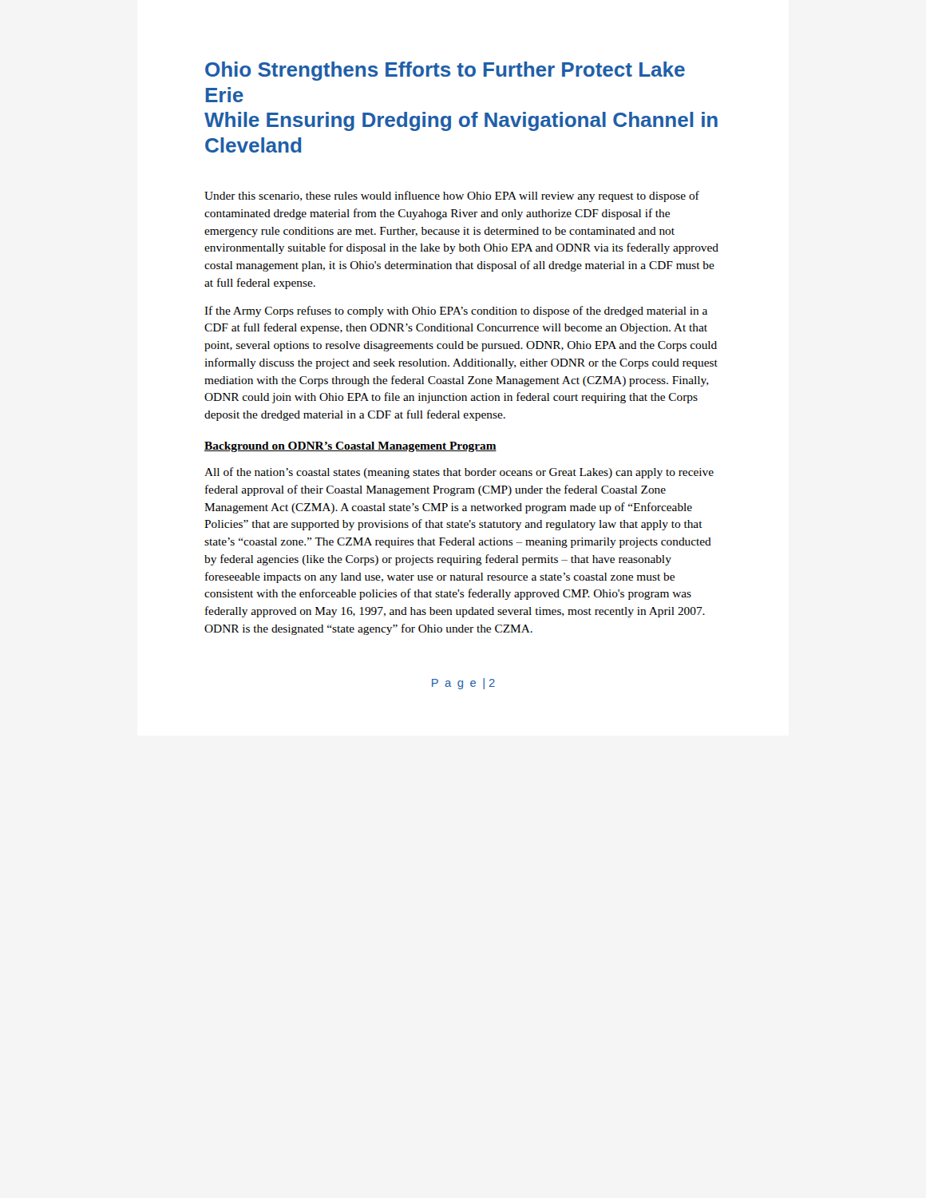Ohio Strengthens Efforts to Further Protect Lake Erie
While Ensuring Dredging of Navigational Channel in Cleveland
Under this scenario, these rules would influence how Ohio EPA will review any request to dispose of contaminated dredge material from the Cuyahoga River and only authorize CDF disposal if the emergency rule conditions are met. Further, because it is determined to be contaminated and not environmentally suitable for disposal in the lake by both Ohio EPA and ODNR via its federally approved costal management plan, it is Ohio's determination that disposal of all dredge material in a CDF must be at full federal expense.
If the Army Corps refuses to comply with Ohio EPA’s condition to dispose of the dredged material in a CDF at full federal expense, then ODNR’s Conditional Concurrence will become an Objection. At that point, several options to resolve disagreements could be pursued. ODNR, Ohio EPA and the Corps could informally discuss the project and seek resolution. Additionally, either ODNR or the Corps could request mediation with the Corps through the federal Coastal Zone Management Act (CZMA) process. Finally, ODNR could join with Ohio EPA to file an injunction action in federal court requiring that the Corps deposit the dredged material in a CDF at full federal expense.
Background on ODNR’s Coastal Management Program
All of the nation’s coastal states (meaning states that border oceans or Great Lakes) can apply to receive federal approval of their Coastal Management Program (CMP) under the federal Coastal Zone Management Act (CZMA). A coastal state’s CMP is a networked program made up of “Enforceable Policies” that are supported by provisions of that state's statutory and regulatory law that apply to that state’s “coastal zone.” The CZMA requires that Federal actions – meaning primarily projects conducted by federal agencies (like the Corps) or projects requiring federal permits – that have reasonably foreseeable impacts on any land use, water use or natural resource a state’s coastal zone must be consistent with the enforceable policies of that state's federally approved CMP. Ohio's program was federally approved on May 16, 1997, and has been updated several times, most recently in April 2007. ODNR is the designated “state agency” for Ohio under the CZMA.
P a g e | 2